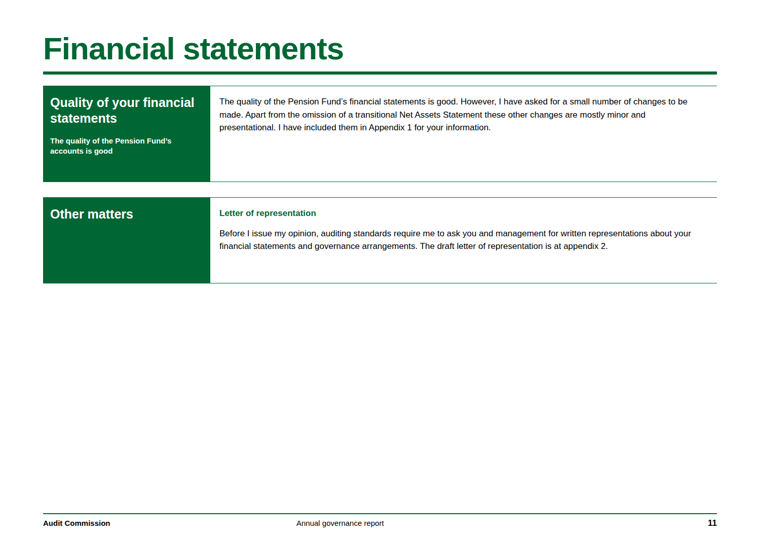Financial statements
Quality of your financial statements
The quality of the Pension Fund’s accounts is good
The quality of the Pension Fund’s financial statements is good. However, I have asked for a small number of changes to be made. Apart from the omission of a transitional Net Assets Statement these other changes are mostly minor and presentational. I have included them in Appendix 1 for your information.
Other matters
Letter of representation
Before I issue my opinion, auditing standards require me to ask you and management for written representations about your financial statements and governance arrangements. The draft letter of representation is at appendix 2.
Audit Commission
Annual governance report
11